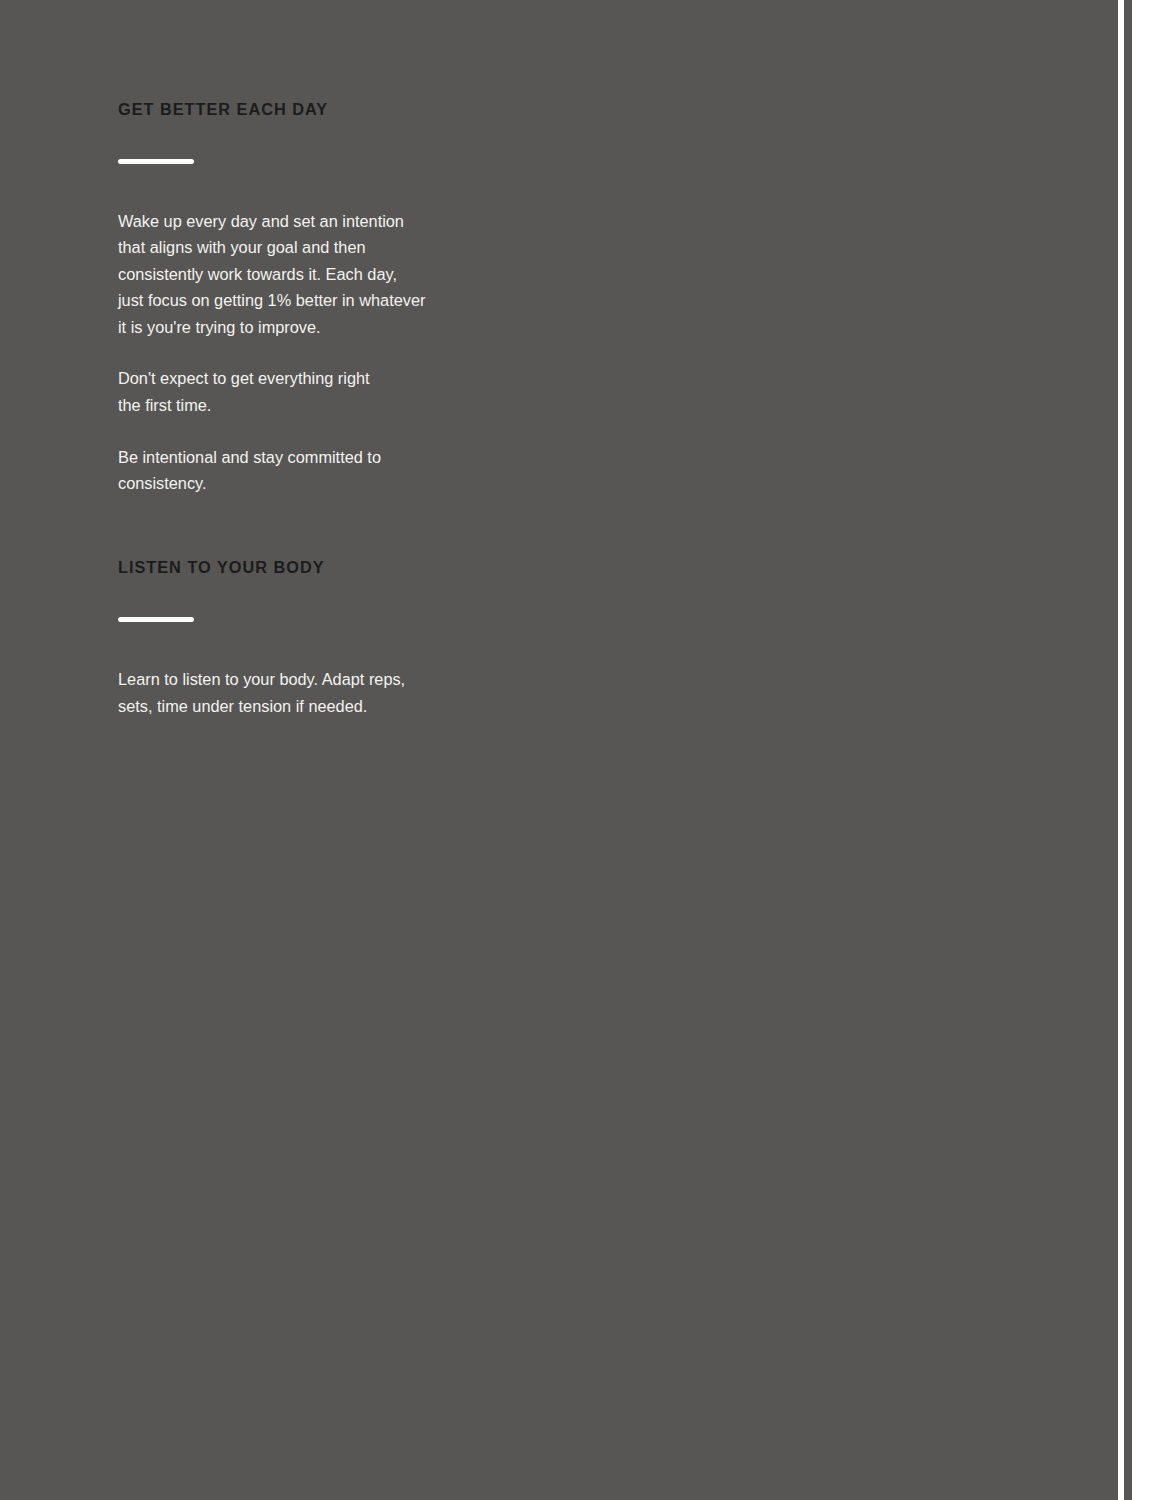Get Better Each Day
Wake up every day and set an intention that aligns with your goal and then consistently work towards it. Each day, just focus on getting 1% better in whatever it is you're trying to improve.
Don't expect to get everything right the first time.
Be intentional and stay committed to consistency.
Listen to Your Body
Learn to listen to your body. Adapt reps, sets, time under tension if needed.